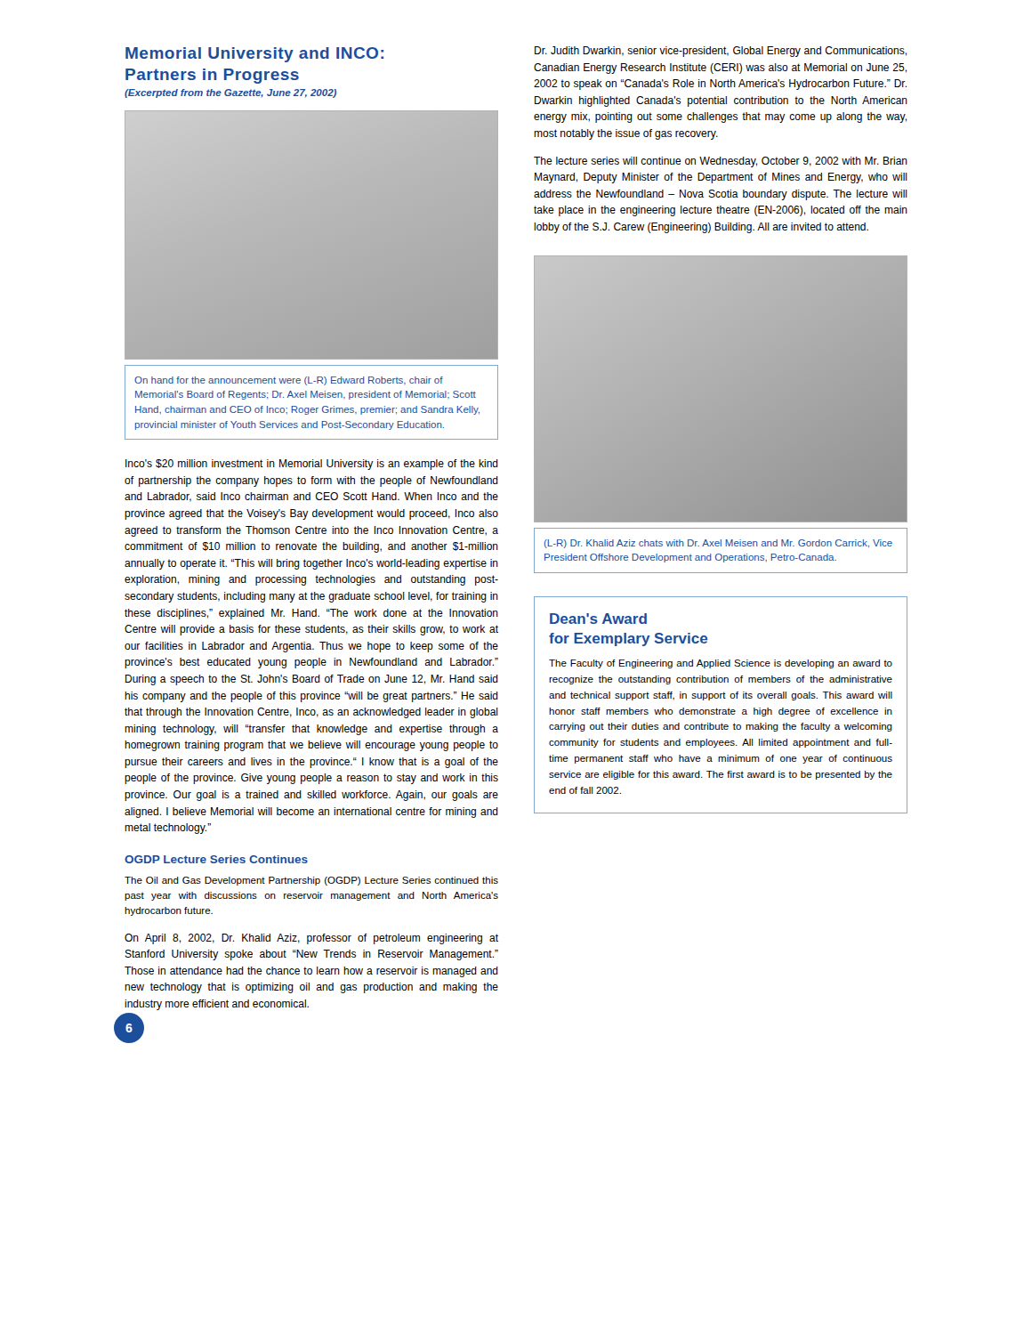Memorial University and INCO:
Partners in Progress
(Excerpted from the Gazette, June 27, 2002)
On hand for the announcement were (L-R) Edward Roberts, chair of Memorial's Board of Regents; Dr. Axel Meisen, president of Memorial; Scott Hand, chairman and CEO of Inco; Roger Grimes, premier; and Sandra Kelly, provincial minister of Youth Services and Post-Secondary Education.
Inco's $20 million investment in Memorial University is an example of the kind of partnership the company hopes to form with the people of Newfoundland and Labrador, said Inco chairman and CEO Scott Hand. When Inco and the province agreed that the Voisey's Bay development would proceed, Inco also agreed to transform the Thomson Centre into the Inco Innovation Centre, a commitment of $10 million to renovate the building, and another $1-million annually to operate it. “This will bring together Inco's world-leading expertise in exploration, mining and processing technologies and outstanding post-secondary students, including many at the graduate school level, for training in these disciplines,” explained Mr. Hand. “The work done at the Innovation Centre will provide a basis for these students, as their skills grow, to work at our facilities in Labrador and Argentia. Thus we hope to keep some of the province's best educated young people in Newfoundland and Labrador.” During a speech to the St. John's Board of Trade on June 12, Mr. Hand said his company and the people of this province “will be great partners.” He said that through the Innovation Centre, Inco, as an acknowledged leader in global mining technology, will “transfer that knowledge and expertise through a homegrown training program that we believe will encourage young people to pursue their careers and lives in the province.“ I know that is a goal of the people of the province. Give young people a reason to stay and work in this province. Our goal is a trained and skilled workforce. Again, our goals are aligned. I believe Memorial will become an international centre for mining and metal technology.”
OGDP Lecture Series Continues
The Oil and Gas Development Partnership (OGDP) Lecture Series continued this past year with discussions on reservoir management and North America's hydrocarbon future.
On April 8, 2002, Dr. Khalid Aziz, professor of petroleum engineering at Stanford University spoke about “New Trends in Reservoir Management.” Those in attendance had the chance to learn how a reservoir is managed and new technology that is optimizing oil and gas production and making the industry more efficient and economical.
Dr. Judith Dwarkin, senior vice-president, Global Energy and Communications, Canadian Energy Research Institute (CERI) was also at Memorial on June 25, 2002 to speak on “Canada's Role in North America's Hydrocarbon Future.” Dr. Dwarkin highlighted Canada's potential contribution to the North American energy mix, pointing out some challenges that may come up along the way, most notably the issue of gas recovery.
The lecture series will continue on Wednesday, October 9, 2002 with Mr. Brian Maynard, Deputy Minister of the Department of Mines and Energy, who will address the Newfoundland – Nova Scotia boundary dispute. The lecture will take place in the engineering lecture theatre (EN-2006), located off the main lobby of the S.J. Carew (Engineering) Building. All are invited to attend.
(L-R) Dr. Khalid Aziz chats with Dr. Axel Meisen and Mr. Gordon Carrick, Vice President Offshore Development and Operations, Petro-Canada.
Dean's Award
for Exemplary Service
The Faculty of Engineering and Applied Science is developing an award to recognize the outstanding contribution of members of the administrative and technical support staff, in support of its overall goals. This award will honor staff members who demonstrate a high degree of excellence in carrying out their duties and contribute to making the faculty a welcoming community for students and employees. All limited appointment and full-time permanent staff who have a minimum of one year of continuous service are eligible for this award. The first award is to be presented by the end of fall 2002.
6